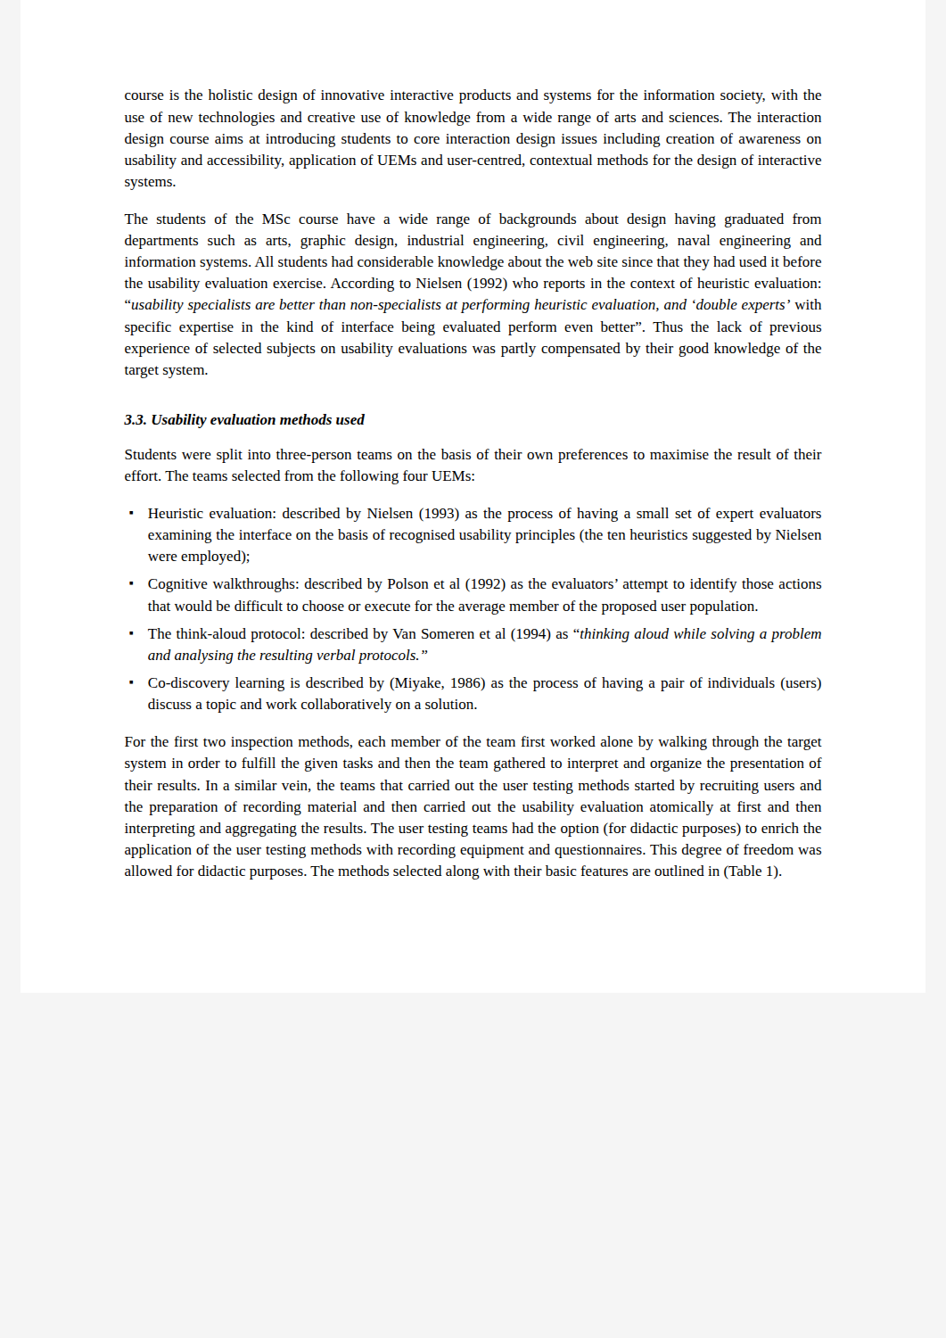course is the holistic design of innovative interactive products and systems for the information society, with the use of new technologies and creative use of knowledge from a wide range of arts and sciences. The interaction design course aims at introducing students to core interaction design issues including creation of awareness on usability and accessibility, application of UEMs and user-centred, contextual methods for the design of interactive systems.
The students of the MSc course have a wide range of backgrounds about design having graduated from departments such as arts, graphic design, industrial engineering, civil engineering, naval engineering and information systems. All students had considerable knowledge about the web site since that they had used it before the usability evaluation exercise. According to Nielsen (1992) who reports in the context of heuristic evaluation: “usability specialists are better than non-specialists at performing heuristic evaluation, and ‘double experts’ with specific expertise in the kind of interface being evaluated perform even better”. Thus the lack of previous experience of selected subjects on usability evaluations was partly compensated by their good knowledge of the target system.
3.3. Usability evaluation methods used
Students were split into three-person teams on the basis of their own preferences to maximise the result of their effort. The teams selected from the following four UEMs:
Heuristic evaluation: described by Nielsen (1993) as the process of having a small set of expert evaluators examining the interface on the basis of recognised usability principles (the ten heuristics suggested by Nielsen were employed);
Cognitive walkthroughs: described by Polson et al (1992) as the evaluators’ attempt to identify those actions that would be difficult to choose or execute for the average member of the proposed user population.
The think-aloud protocol: described by Van Someren et al (1994) as “thinking aloud while solving a problem and analysing the resulting verbal protocols.”
Co-discovery learning is described by (Miyake, 1986) as the process of having a pair of individuals (users) discuss a topic and work collaboratively on a solution.
For the first two inspection methods, each member of the team first worked alone by walking through the target system in order to fulfill the given tasks and then the team gathered to interpret and organize the presentation of their results. In a similar vein, the teams that carried out the user testing methods started by recruiting users and the preparation of recording material and then carried out the usability evaluation atomically at first and then interpreting and aggregating the results. The user testing teams had the option (for didactic purposes) to enrich the application of the user testing methods with recording equipment and questionnaires. This degree of freedom was allowed for didactic purposes. The methods selected along with their basic features are outlined in (Table 1).